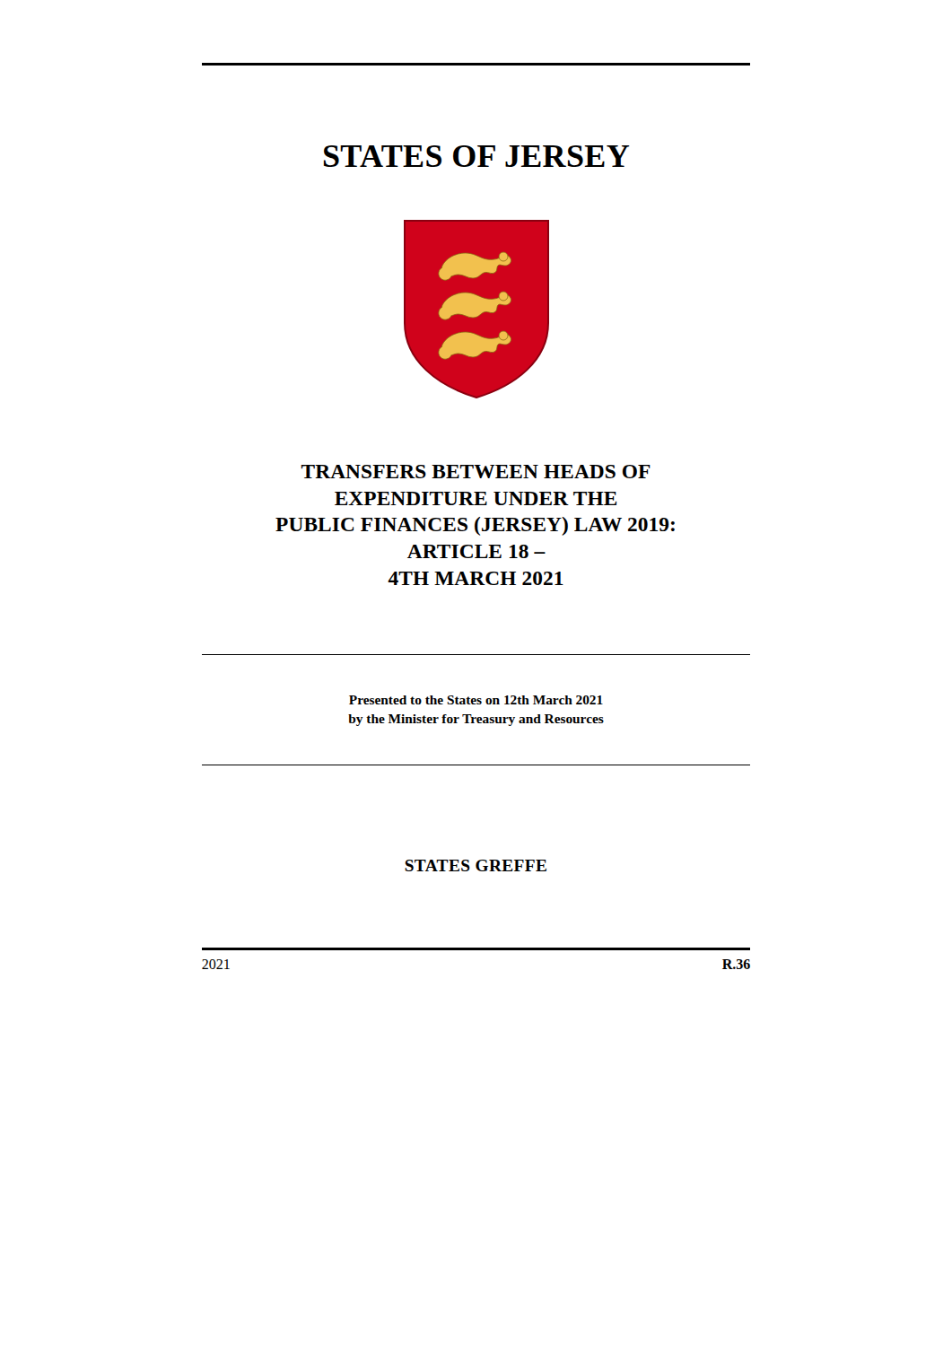STATES OF JERSEY
TRANSFERS BETWEEN HEADS OF
EXPENDITURE UNDER THE
PUBLIC FINANCES (JERSEY) LAW 2019:
ARTICLE 18 –
4TH MARCH 2021
Presented to the States on 12th March 2021
by the Minister for Treasury and Resources
STATES GREFFE
2021 R.36